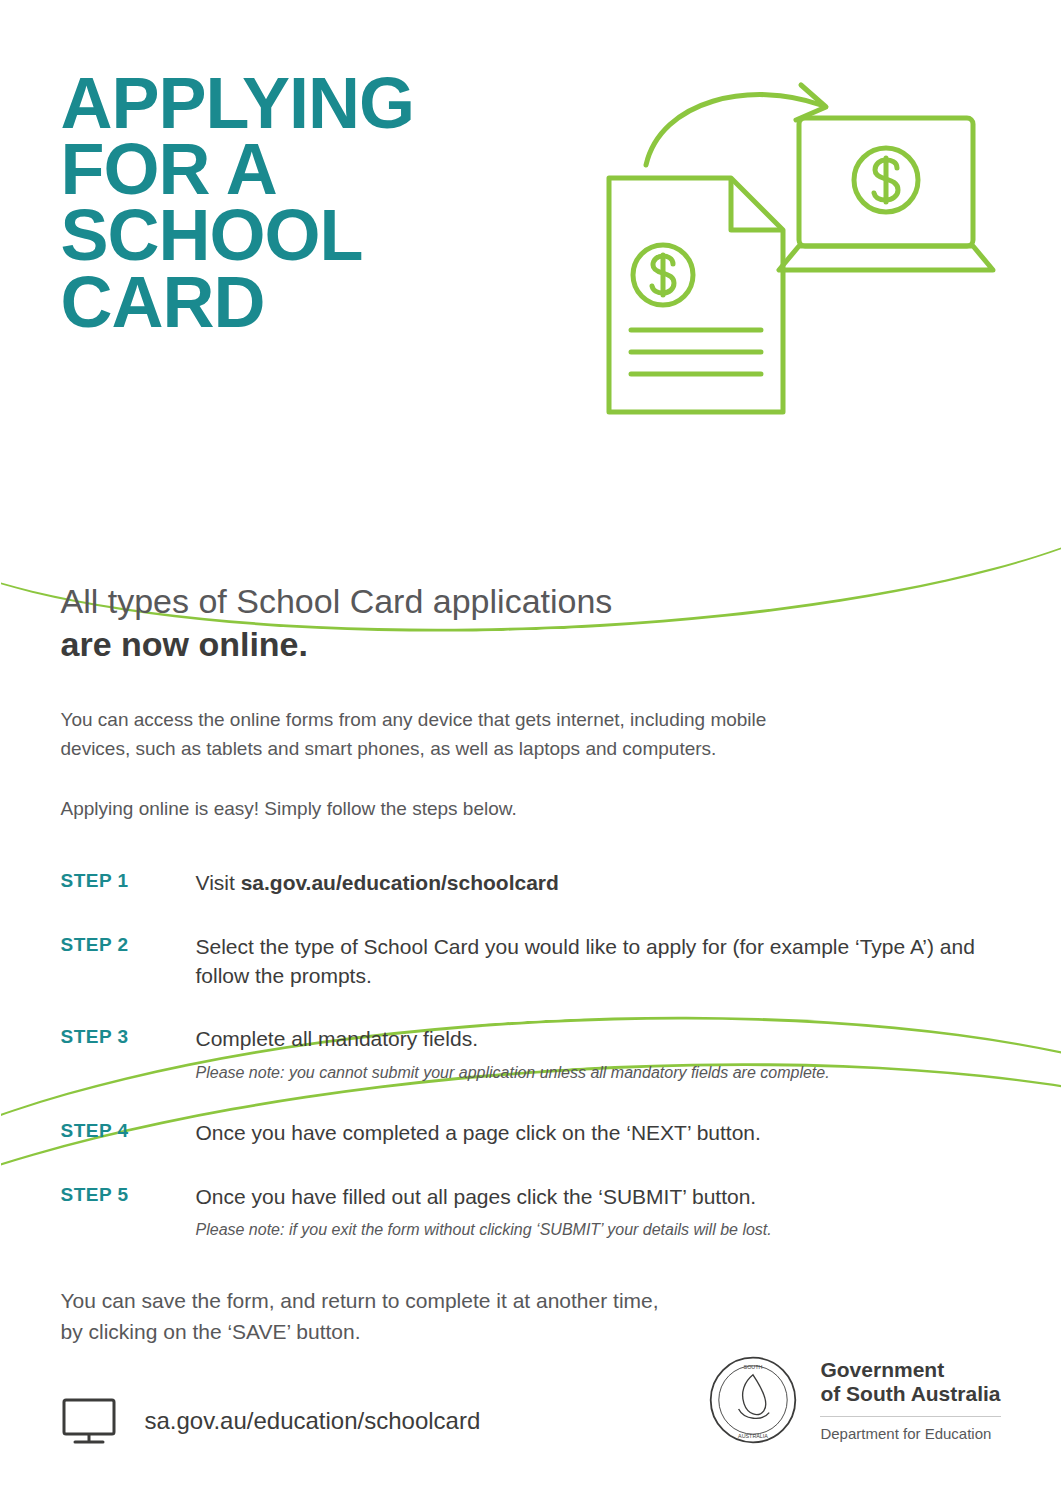Applying
for a
School
Card
All types of School Card applications
are now online.
You can access the online forms from any device that gets internet, including mobile devices, such as tablets and smart phones, as well as laptops and computers.
Applying online is easy! Simply follow the steps below.
Step 1 Visit sa.gov.au/education/schoolcard
Step 2 Select the type of School Card you would like to apply for (for example ‘Type A’) and follow the prompts.
Step 3 Complete all mandatory fields. Please note: you cannot submit your application unless all mandatory fields are complete.
Step 4 Once you have completed a page click on the ‘NEXT’ button.
Step 5 Once you have filled out all pages click the ‘SUBMIT’ button. Please note: if you exit the form without clicking ‘SUBMIT’ your details will be lost.
You can save the form, and return to complete it at another time,
by clicking on the ‘SAVE’ button.
sa.gov.au/education/schoolcard
SOUTH AUSTRALIA
Government
of South Australia
Department for Education